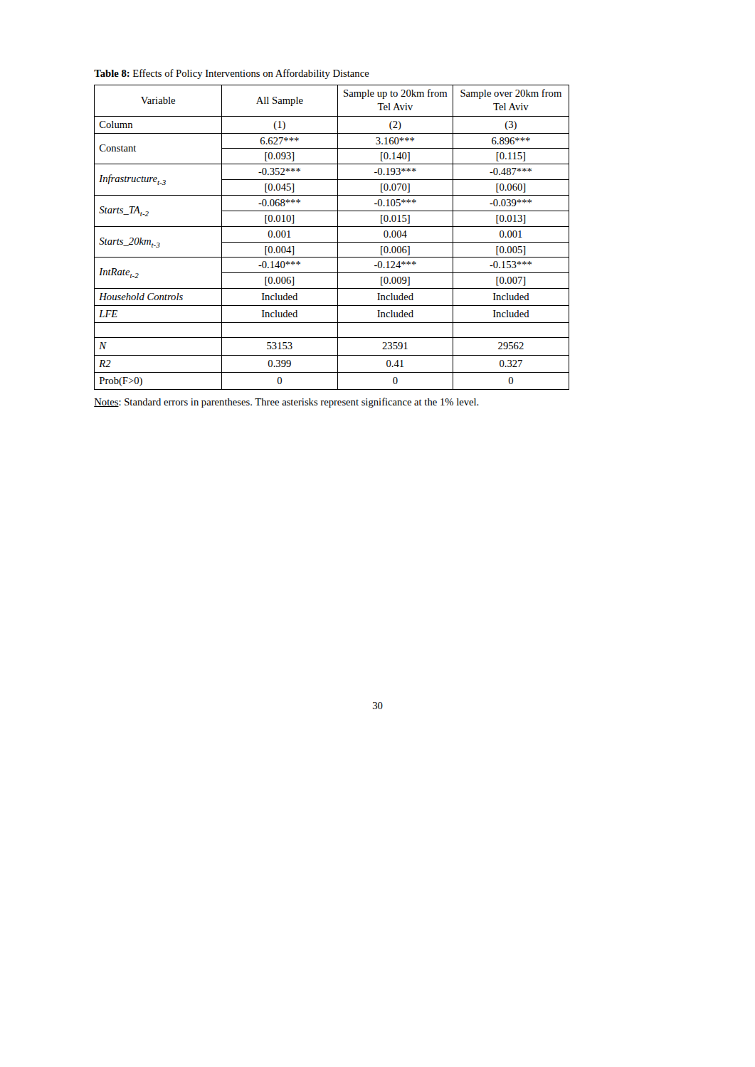Table 8: Effects of Policy Interventions on Affordability Distance
| Variable | All Sample | Sample up to 20km from Tel Aviv | Sample over 20km from Tel Aviv |
| --- | --- | --- | --- |
| Column | (1) | (2) | (3) |
| Constant | 6.627*** | 3.160*** | 6.896*** |
| [0.093] | [0.140] | [0.115] |
| Infrastructure t-3 | -0.352*** | -0.193*** | -0.487*** |
| [0.045] | [0.070] | [0.060] |
| Starts_TA t-2 | -0.068*** | -0.105*** | -0.039*** |
| [0.010] | [0.015] | [0.013] |
| Starts_20km t-3 | 0.001 | 0.004 | 0.001 |
| [0.004] | [0.006] | [0.005] |
| IntRate t-2 | -0.140*** | -0.124*** | -0.153*** |
| [0.006] | [0.009] | [0.007] |
| Household Controls | Included | Included | Included |
| LFE | Included | Included | Included |
| N | 53153 | 23591 | 29562 |
| R2 | 0.399 | 0.41 | 0.327 |
| Prob(F>0) | 0 | 0 | 0 |
Notes: Standard errors in parentheses. Three asterisks represent significance at the 1% level.
30